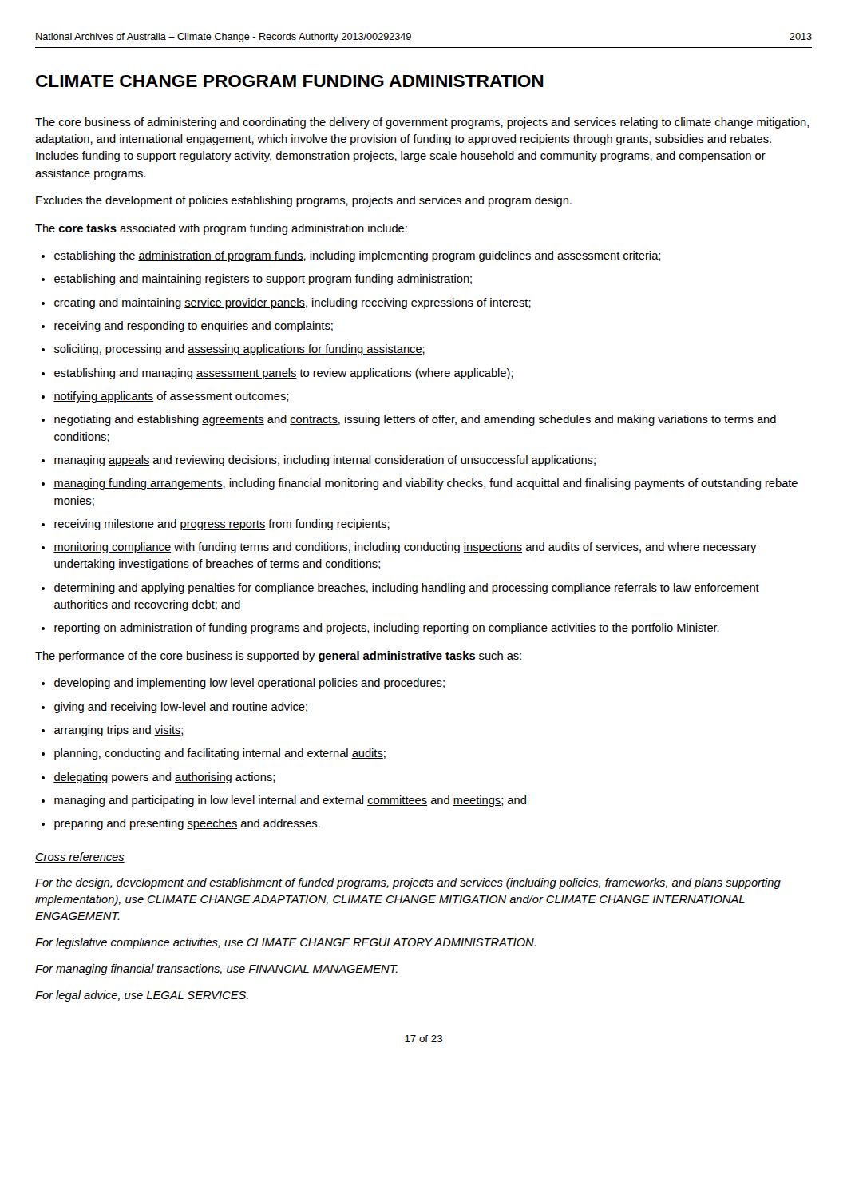National Archives of Australia – Climate Change - Records Authority 2013/00292349 2013
CLIMATE CHANGE PROGRAM FUNDING ADMINISTRATION
The core business of administering and coordinating the delivery of government programs, projects and services relating to climate change mitigation, adaptation, and international engagement, which involve the provision of funding to approved recipients through grants, subsidies and rebates. Includes funding to support regulatory activity, demonstration projects, large scale household and community programs, and compensation or assistance programs.
Excludes the development of policies establishing programs, projects and services and program design.
The core tasks associated with program funding administration include:
establishing the administration of program funds, including implementing program guidelines and assessment criteria;
establishing and maintaining registers to support program funding administration;
creating and maintaining service provider panels, including receiving expressions of interest;
receiving and responding to enquiries and complaints;
soliciting, processing and assessing applications for funding assistance;
establishing and managing assessment panels to review applications (where applicable);
notifying applicants of assessment outcomes;
negotiating and establishing agreements and contracts, issuing letters of offer, and amending schedules and making variations to terms and conditions;
managing appeals and reviewing decisions, including internal consideration of unsuccessful applications;
managing funding arrangements, including financial monitoring and viability checks, fund acquittal and finalising payments of outstanding rebate monies;
receiving milestone and progress reports from funding recipients;
monitoring compliance with funding terms and conditions, including conducting inspections and audits of services, and where necessary undertaking investigations of breaches of terms and conditions;
determining and applying penalties for compliance breaches, including handling and processing compliance referrals to law enforcement authorities and recovering debt; and
reporting on administration of funding programs and projects, including reporting on compliance activities to the portfolio Minister.
The performance of the core business is supported by general administrative tasks such as:
developing and implementing low level operational policies and procedures;
giving and receiving low-level and routine advice;
arranging trips and visits;
planning, conducting and facilitating internal and external audits;
delegating powers and authorising actions;
managing and participating in low level internal and external committees and meetings; and
preparing and presenting speeches and addresses.
Cross references
For the design, development and establishment of funded programs, projects and services (including policies, frameworks, and plans supporting implementation), use CLIMATE CHANGE ADAPTATION, CLIMATE CHANGE MITIGATION and/or CLIMATE CHANGE INTERNATIONAL ENGAGEMENT.
For legislative compliance activities, use CLIMATE CHANGE REGULATORY ADMINISTRATION.
For managing financial transactions, use FINANCIAL MANAGEMENT.
For legal advice, use LEGAL SERVICES.
17 of 23